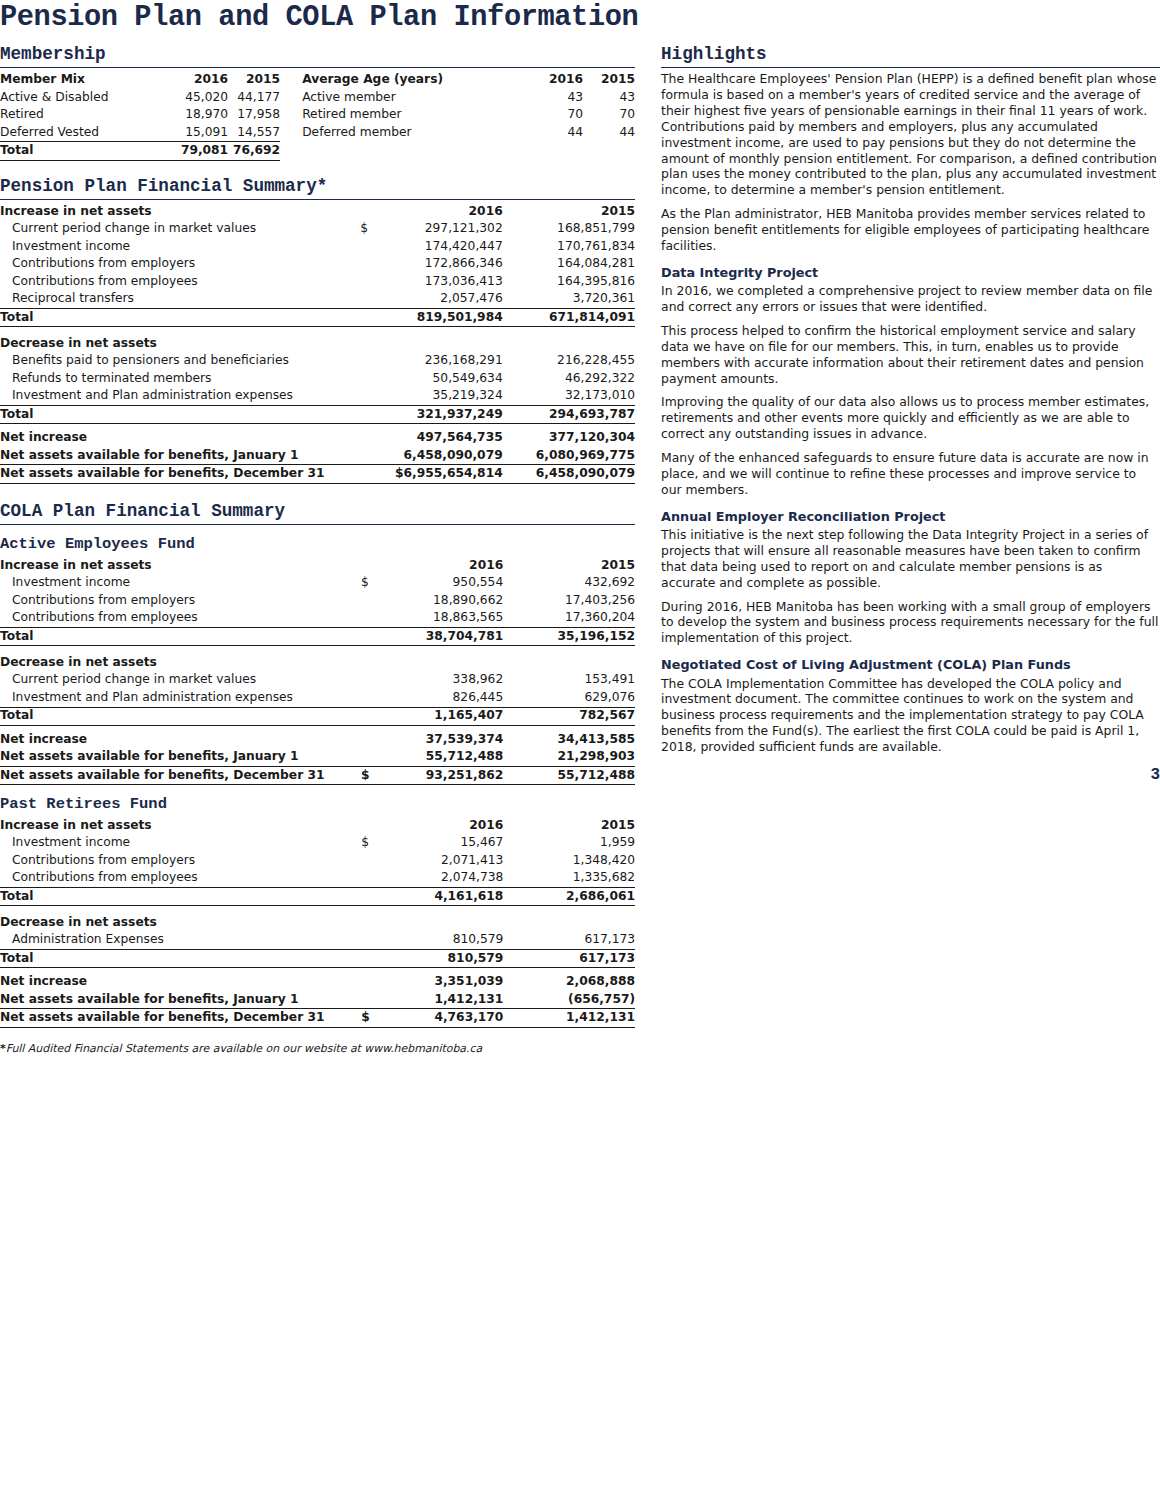Pension Plan and COLA Plan Information
Membership
| Member Mix | 2016 | 2015 | | Average Age (years) | 2016 | 2015 |
| Active & Disabled | 45,020 | 44,177 | | Active member | 43 | 43 |
| Retired | 18,970 | 17,958 | | Retired member | 70 | 70 |
| Deferred Vested | 15,091 | 14,557 | | Deferred member | 44 | 44 |
| Total | 79,081 | 76,692 | | | | |
Pension Plan Financial Summary*
| Increase in net assets | | 2016 | 2015 |
| Current period change in market values | $ | 297,121,302 | 168,851,799 |
| Investment income | | 174,420,447 | 170,761,834 |
| Contributions from employers | | 172,866,346 | 164,084,281 |
| Contributions from employees | | 173,036,413 | 164,395,816 |
| Reciprocal transfers | | 2,057,476 | 3,720,361 |
| Total | | 819,501,984 | 671,814,091 |
| Decrease in net assets | | | |
| Benefits paid to pensioners and beneficiaries | | 236,168,291 | 216,228,455 |
| Refunds to terminated members | | 50,549,634 | 46,292,322 |
| Investment and Plan administration expenses | | 35,219,324 | 32,173,010 |
| Total | | 321,937,249 | 294,693,787 |
| Net increase | | 497,564,735 | 377,120,304 |
| Net assets available for benefits, January 1 | | 6,458,090,079 | 6,080,969,775 |
| Net assets available for benefits, December 31 | | $6,955,654,814 | 6,458,090,079 |
COLA Plan Financial Summary
Active Employees Fund
| Increase in net assets | | 2016 | 2015 |
| Investment income | $ | 950,554 | 432,692 |
| Contributions from employers | | 18,890,662 | 17,403,256 |
| Contributions from employees | | 18,863,565 | 17,360,204 |
| Total | | 38,704,781 | 35,196,152 |
| Decrease in net assets | | | |
| Current period change in market values | | 338,962 | 153,491 |
| Investment and Plan administration expenses | | 826,445 | 629,076 |
| Total | | 1,165,407 | 782,567 |
| Net increase | | 37,539,374 | 34,413,585 |
| Net assets available for benefits, January 1 | | 55,712,488 | 21,298,903 |
| Net assets available for benefits, December 31 | $ | 93,251,862 | 55,712,488 |
Past Retirees Fund
| Increase in net assets | | 2016 | 2015 |
| Investment income | $ | 15,467 | 1,959 |
| Contributions from employers | | 2,071,413 | 1,348,420 |
| Contributions from employees | | 2,074,738 | 1,335,682 |
| Total | | 4,161,618 | 2,686,061 |
| Decrease in net assets | | | |
| Administration Expenses | | 810,579 | 617,173 |
| Total | | 810,579 | 617,173 |
| Net increase | | 3,351,039 | 2,068,888 |
| Net assets available for benefits, January 1 | | 1,412,131 | (656,757) |
| Net assets available for benefits, December 31 | $ | 4,763,170 | 1,412,131 |
*Full Audited Financial Statements are available on our website at www.hebmanitoba.ca
Highlights
The Healthcare Employees' Pension Plan (HEPP) is a defined benefit plan whose formula is based on a member's years of credited service and the average of their highest five years of pensionable earnings in their final 11 years of work. Contributions paid by members and employers, plus any accumulated investment income, are used to pay pensions but they do not determine the amount of monthly pension entitlement. For comparison, a defined contribution plan uses the money contributed to the plan, plus any accumulated investment income, to determine a member's pension entitlement.
As the Plan administrator, HEB Manitoba provides member services related to pension benefit entitlements for eligible employees of participating healthcare facilities.
Data Integrity Project
In 2016, we completed a comprehensive project to review member data on file and correct any errors or issues that were identified.
This process helped to confirm the historical employment service and salary data we have on file for our members. This, in turn, enables us to provide members with accurate information about their retirement dates and pension payment amounts.
Improving the quality of our data also allows us to process member estimates, retirements and other events more quickly and efficiently as we are able to correct any outstanding issues in advance.
Many of the enhanced safeguards to ensure future data is accurate are now in place, and we will continue to refine these processes and improve service to our members.
Annual Employer Reconciliation Project
This initiative is the next step following the Data Integrity Project in a series of projects that will ensure all reasonable measures have been taken to confirm that data being used to report on and calculate member pensions is as accurate and complete as possible.
During 2016, HEB Manitoba has been working with a small group of employers to develop the system and business process requirements necessary for the full implementation of this project.
Negotiated Cost of Living Adjustment (COLA) Plan Funds
The COLA Implementation Committee has developed the COLA policy and investment document. The committee continues to work on the system and business process requirements and the implementation strategy to pay COLA benefits from the Fund(s). The earliest the first COLA could be paid is April 1, 2018, provided sufficient funds are available.
3